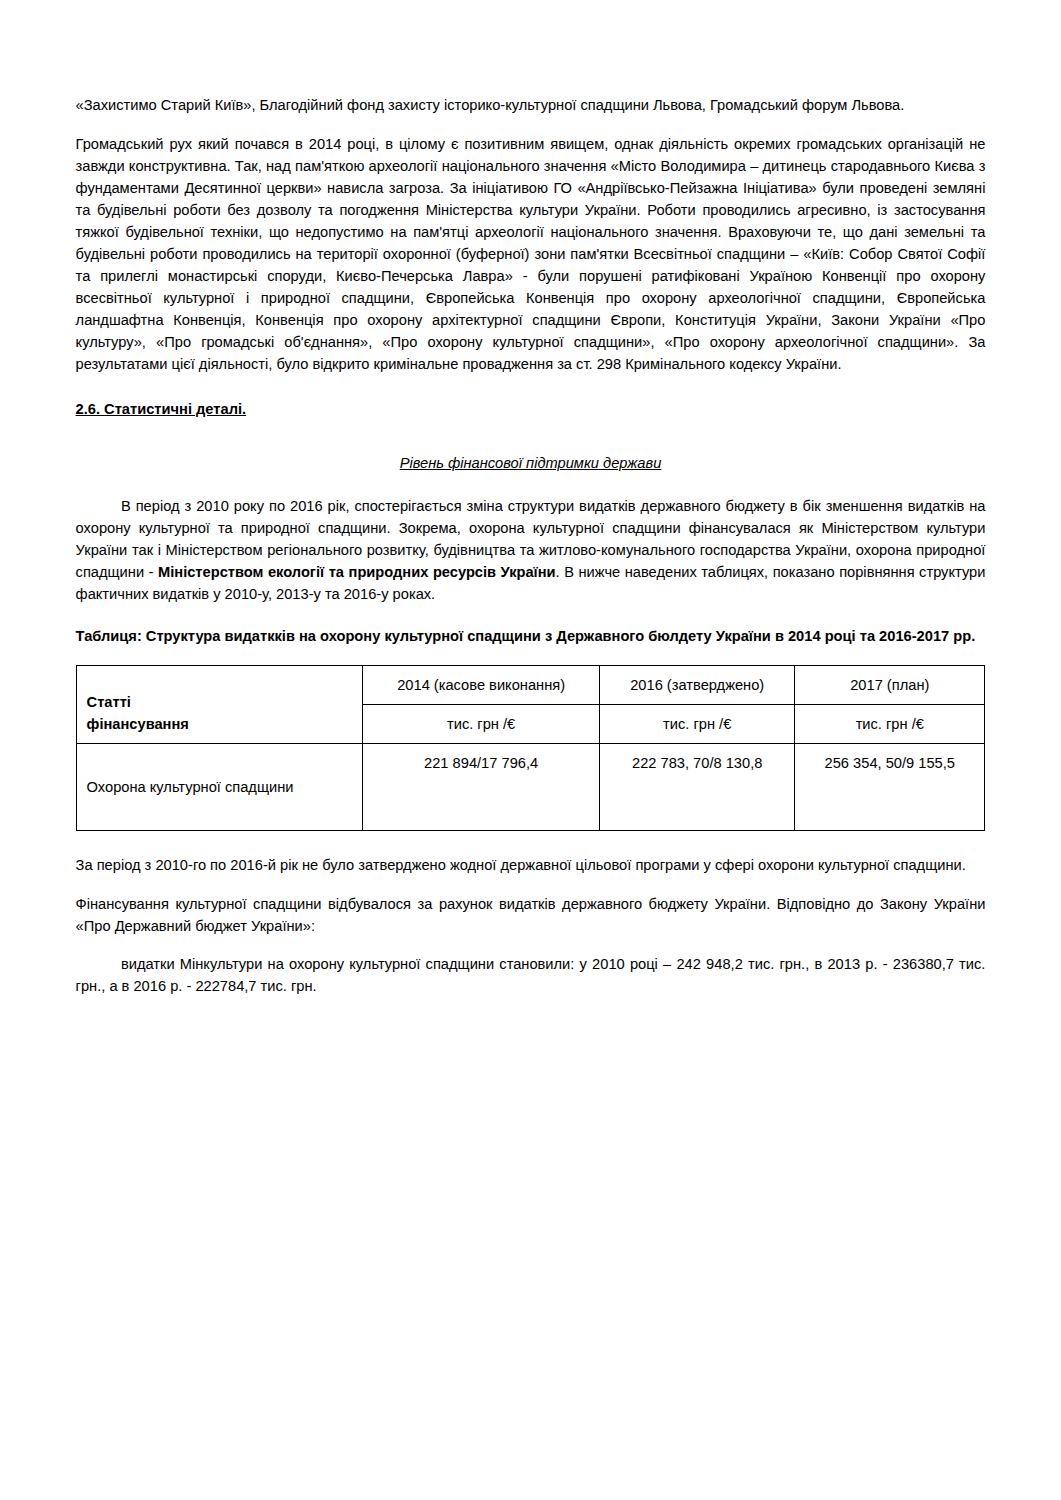«Захистимо Старий Київ», Благодійний фонд захисту історико-культурної спадщини Львова, Громадський форум Львова.
Громадський рух який почався в 2014 році, в цілому є позитивним явищем, однак діяльність окремих громадських організацій не завжди конструктивна. Так, над пам'яткою археології національного значення «Місто Володимира – дитинець стародавнього Києва з фундаментами Десятинної церкви» нависла загроза. За ініціативою ГО «Андріївсько-Пейзажна Ініціатива» були проведені земляні та будівельні роботи без дозволу та погодження Міністерства культури України. Роботи проводились агресивно, із застосування тяжкої будівельної техніки, що недопустимо на пам'ятці археології національного значення. Враховуючи те, що дані земельні та будівельні роботи проводились на території охоронної (буферної) зони пам'ятки Всесвітньої спадщини – «Київ: Собор Святої Софії та прилеглі монастирські споруди, Києво-Печерська Лавра» - були порушені ратифіковані Україною Конвенції про охорону всесвітньої культурної і природної спадщини, Європейська Конвенція про охорону археологічної спадщини, Європейська ландшафтна Конвенція, Конвенція про охорону архітектурної спадщини Європи, Конституція України, Закони України «Про культуру», «Про громадські об'єднання», «Про охорону культурної спадщини», «Про охорону археологічної спадщини». За результатами цієї діяльності, було відкрито кримінальне провадження за ст. 298 Кримінального кодексу України.
2.6. Статистичні деталі.
Рівень фінансової підтримки держави
В період з 2010 року по 2016 рік, спостерігається зміна структури видатків державного бюджету в бік зменшення видатків на охорону культурної та природної спадщини. Зокрема, охорона культурної спадщини фінансувалася як Міністерством культури України так і Міністерством регіонального розвитку, будівництва та житлово-комунального господарства України, охорона природної спадщини - Міністерством екології та природних ресурсів України. В нижче наведених таблицях, показано порівняння структури фактичних видатків у 2010-у, 2013-у та 2016-у роках.
Таблиця: Структура видаткків на охорону культурної спадщини з Державного бюлдету України в 2014 році та 2016-2017 рр.
| Статті фінансування | 2014 (касове виконання) | 2016 (затверджено) | 2017 (план) |
| тис. грн /€ | тис. грн /€ | тис. грн /€ |
| Охорона культурної спадщини | 221 894/17 796,4 | 222 783, 70/8 130,8 | 256 354, 50/9 155,5 |
За період з 2010-го по 2016-й рік не було затверджено жодної державної цільової програми у сфері охорони культурної спадщини.
Фінансування культурної спадщини відбувалося за рахунок видатків державного бюджету України. Відповідно до Закону України «Про Державний бюджет України»:
видатки Мінкультури на охорону культурної спадщини становили: у 2010 році – 242 948,2 тис. грн., в 2013 р. - 236380,7 тис. грн., а в 2016 р. - 222784,7 тис. грн.